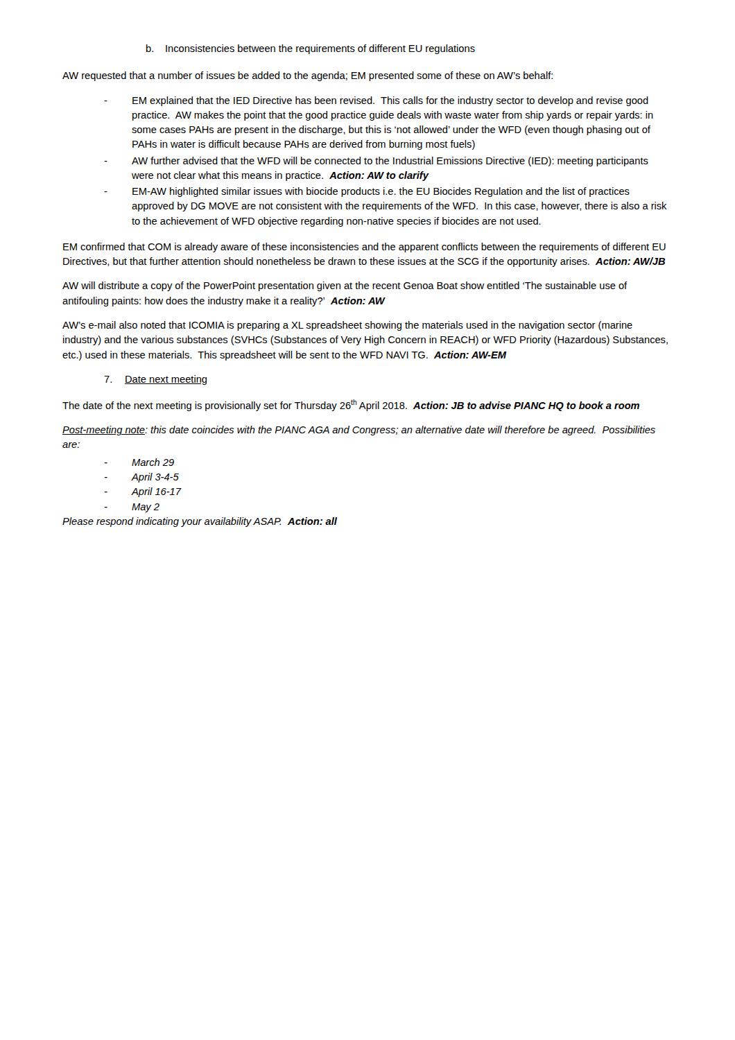b. Inconsistencies between the requirements of different EU regulations
AW requested that a number of issues be added to the agenda; EM presented some of these on AW’s behalf:
EM explained that the IED Directive has been revised. This calls for the industry sector to develop and revise good practice. AW makes the point that the good practice guide deals with waste water from ship yards or repair yards: in some cases PAHs are present in the discharge, but this is ‘not allowed’ under the WFD (even though phasing out of PAHs in water is difficult because PAHs are derived from burning most fuels)
AW further advised that the WFD will be connected to the Industrial Emissions Directive (IED): meeting participants were not clear what this means in practice. Action: AW to clarify
EM-AW highlighted similar issues with biocide products i.e. the EU Biocides Regulation and the list of practices approved by DG MOVE are not consistent with the requirements of the WFD. In this case, however, there is also a risk to the achievement of WFD objective regarding non-native species if biocides are not used.
EM confirmed that COM is already aware of these inconsistencies and the apparent conflicts between the requirements of different EU Directives, but that further attention should nonetheless be drawn to these issues at the SCG if the opportunity arises. Action: AW/JB
AW will distribute a copy of the PowerPoint presentation given at the recent Genoa Boat show entitled ‘The sustainable use of antifouling paints: how does the industry make it a reality?’ Action: AW
AW’s e-mail also noted that ICOMIA is preparing a XL spreadsheet showing the materials used in the navigation sector (marine industry) and the various substances (SVHCs (Substances of Very High Concern in REACH) or WFD Priority (Hazardous) Substances, etc.) used in these materials. This spreadsheet will be sent to the WFD NAVI TG. Action: AW-EM
7. Date next meeting
The date of the next meeting is provisionally set for Thursday 26th April 2018. Action: JB to advise PIANC HQ to book a room
Post-meeting note: this date coincides with the PIANC AGA and Congress; an alternative date will therefore be agreed. Possibilities are:
March 29
April 3-4-5
April 16-17
May 2
Please respond indicating your availability ASAP. Action: all